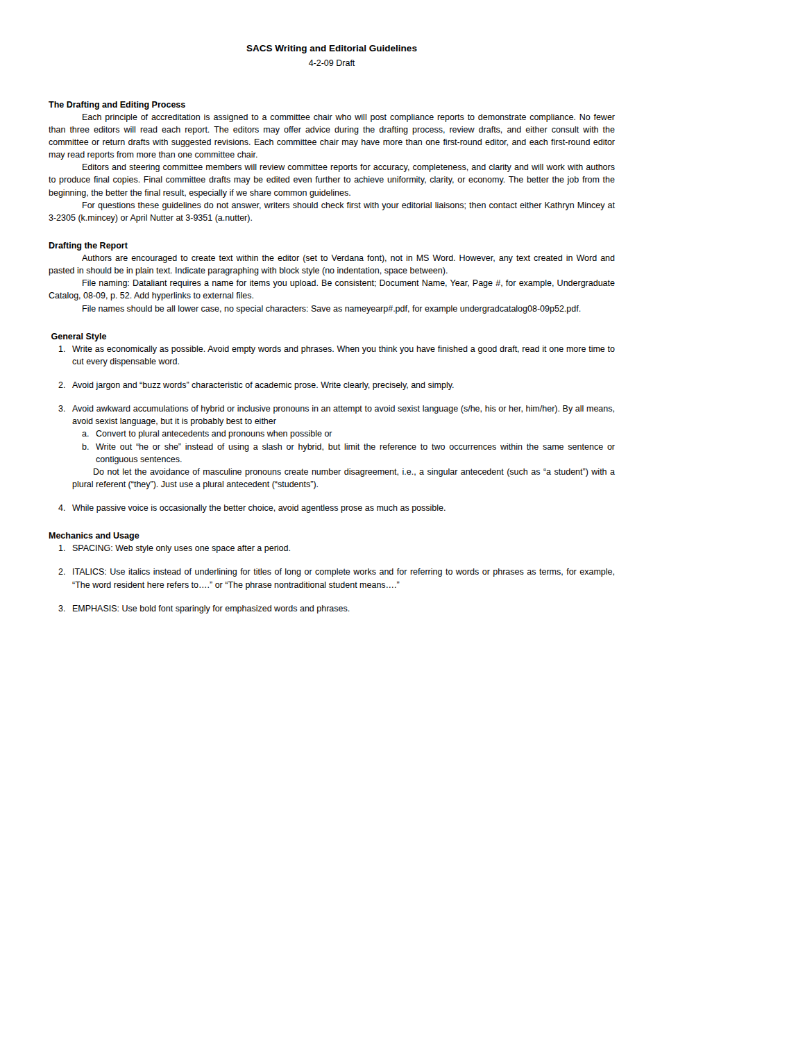SACS Writing and Editorial Guidelines
4-2-09 Draft
The Drafting and Editing Process
Each principle of accreditation is assigned to a committee chair who will post compliance reports to demonstrate compliance. No fewer than three editors will read each report. The editors may offer advice during the drafting process, review drafts, and either consult with the committee or return drafts with suggested revisions. Each committee chair may have more than one first-round editor, and each first-round editor may read reports from more than one committee chair.
Editors and steering committee members will review committee reports for accuracy, completeness, and clarity and will work with authors to produce final copies. Final committee drafts may be edited even further to achieve uniformity, clarity, or economy. The better the job from the beginning, the better the final result, especially if we share common guidelines.
For questions these guidelines do not answer, writers should check first with your editorial liaisons; then contact either Kathryn Mincey at 3-2305 (k.mincey) or April Nutter at 3-9351 (a.nutter).
Drafting the Report
Authors are encouraged to create text within the editor (set to Verdana font), not in MS Word. However, any text created in Word and pasted in should be in plain text. Indicate paragraphing with block style (no indentation, space between).
File naming: Dataliant requires a name for items you upload. Be consistent; Document Name, Year, Page #, for example, Undergraduate Catalog, 08-09, p. 52. Add hyperlinks to external files.
File names should be all lower case, no special characters: Save as nameyearp#.pdf, for example undergradcatalog08-09p52.pdf.
General Style
Write as economically as possible. Avoid empty words and phrases. When you think you have finished a good draft, read it one more time to cut every dispensable word.
Avoid jargon and “buzz words” characteristic of academic prose. Write clearly, precisely, and simply.
Avoid awkward accumulations of hybrid or inclusive pronouns in an attempt to avoid sexist language (s/he, his or her, him/her). By all means, avoid sexist language, but it is probably best to either
Convert to plural antecedents and pronouns when possible or
Write out “he or she” instead of using a slash or hybrid, but limit the reference to two occurrences within the same sentence or contiguous sentences.
Do not let the avoidance of masculine pronouns create number disagreement, i.e., a singular antecedent (such as “a student”) with a plural referent (“they”). Just use a plural antecedent (“students”).
While passive voice is occasionally the better choice, avoid agentless prose as much as possible.
Mechanics and Usage
SPACING: Web style only uses one space after a period.
ITALICS: Use italics instead of underlining for titles of long or complete works and for referring to words or phrases as terms, for example, “The word resident here refers to….” or “The phrase nontraditional student means….”
EMPHASIS: Use bold font sparingly for emphasized words and phrases.